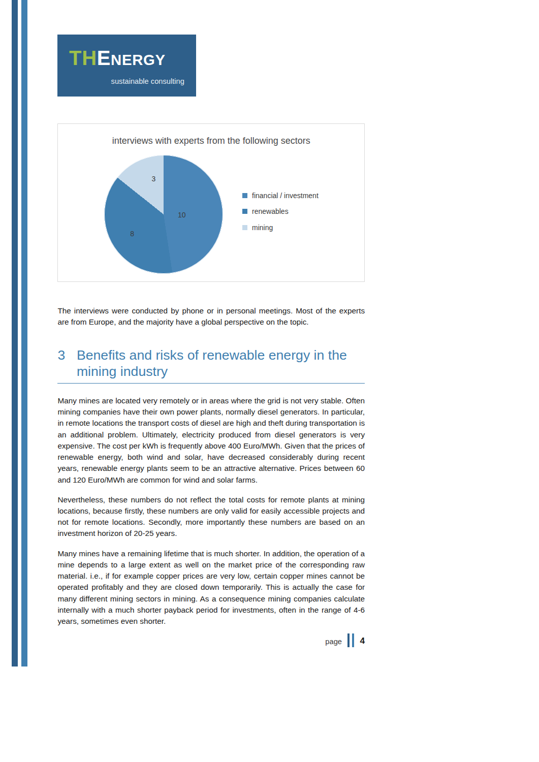TH ENERGY
sustainable consulting
interviews with experts from the following sectors
10 8 3
financial / investment
renewables
mining
The interviews were conducted by phone or in personal meetings. Most of the experts are from Europe, and the majority have a global perspective on the topic.
3 Benefits and risks of renewable energy in the mining industry
Many mines are located very remotely or in areas where the grid is not very stable. Often mining companies have their own power plants, normally diesel generators. In particular, in remote locations the transport costs of diesel are high and theft during transportation is an additional problem. Ultimately, electricity produced from diesel generators is very expensive. The cost per kWh is frequently above 400 Euro/MWh. Given that the prices of renewable energy, both wind and solar, have decreased considerably during recent years, renewable energy plants seem to be an attractive alternative. Prices between 60 and 120 Euro/MWh are common for wind and solar farms.
Nevertheless, these numbers do not reflect the total costs for remote plants at mining locations, because firstly, these numbers are only valid for easily accessible projects and not for remote locations. Secondly, more importantly these numbers are based on an investment horizon of 20-25 years.
Many mines have a remaining lifetime that is much shorter. In addition, the operation of a mine depends to a large extent as well on the market price of the corresponding raw material. i.e., if for example copper prices are very low, certain copper mines cannot be operated profitably and they are closed down temporarily. This is actually the case for many different mining sectors in mining. As a consequence mining companies calculate internally with a much shorter payback period for investments, often in the range of 4-6 years, sometimes even shorter.
page 4